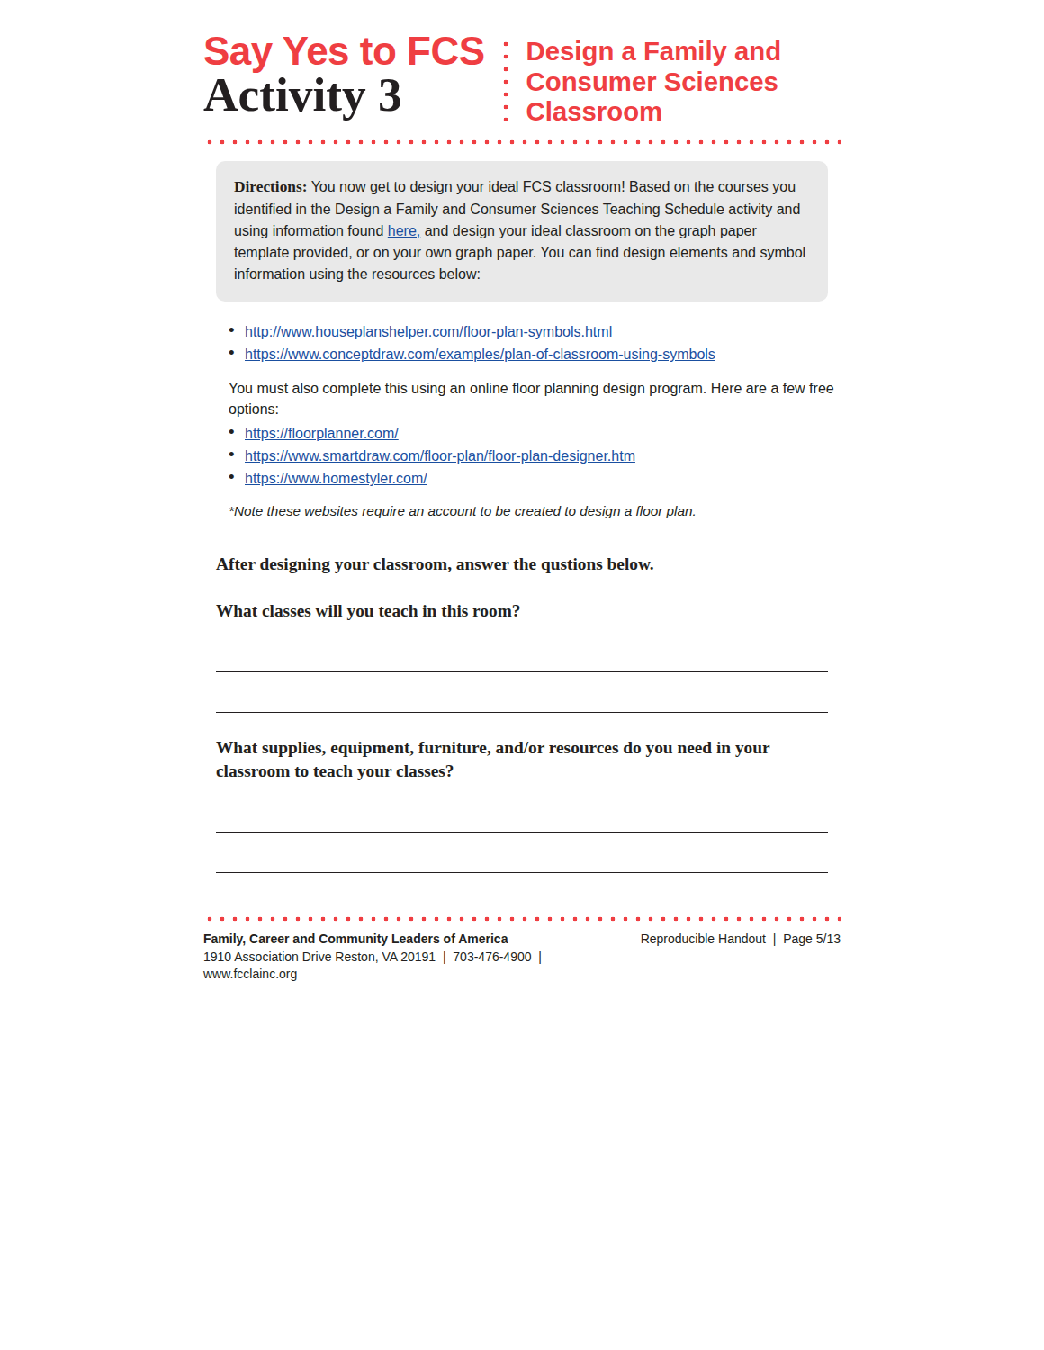Say Yes to FCS
Activity 3
Design a Family and
Consumer Sciences
Classroom
Directions: You now get to design your ideal FCS classroom! Based on the courses you identified in the Design a Family and Consumer Sciences Teaching Schedule activity and using information found here, and design your ideal classroom on the graph paper template provided, or on your own graph paper. You can find design elements and symbol information using the resources below:
http://www.houseplanshelper.com/floor-plan-symbols.html
https://www.conceptdraw.com/examples/plan-of-classroom-using-symbols
You must also complete this using an online floor planning design program. Here are a few free options:
https://floorplanner.com/
https://www.smartdraw.com/floor-plan/floor-plan-designer.htm
https://www.homestyler.com/
*Note these websites require an account to be created to design a floor plan.
After designing your classroom, answer the qustions below.
What classes will you teach in this room?
What supplies, equipment, furniture, and/or resources do you need in your classroom to teach your classes?
Family, Career and Community Leaders of America
1910 Association Drive Reston, VA 20191 | 703-476-4900 | www.fcclainc.org
Reproducible Handout | Page 5/13